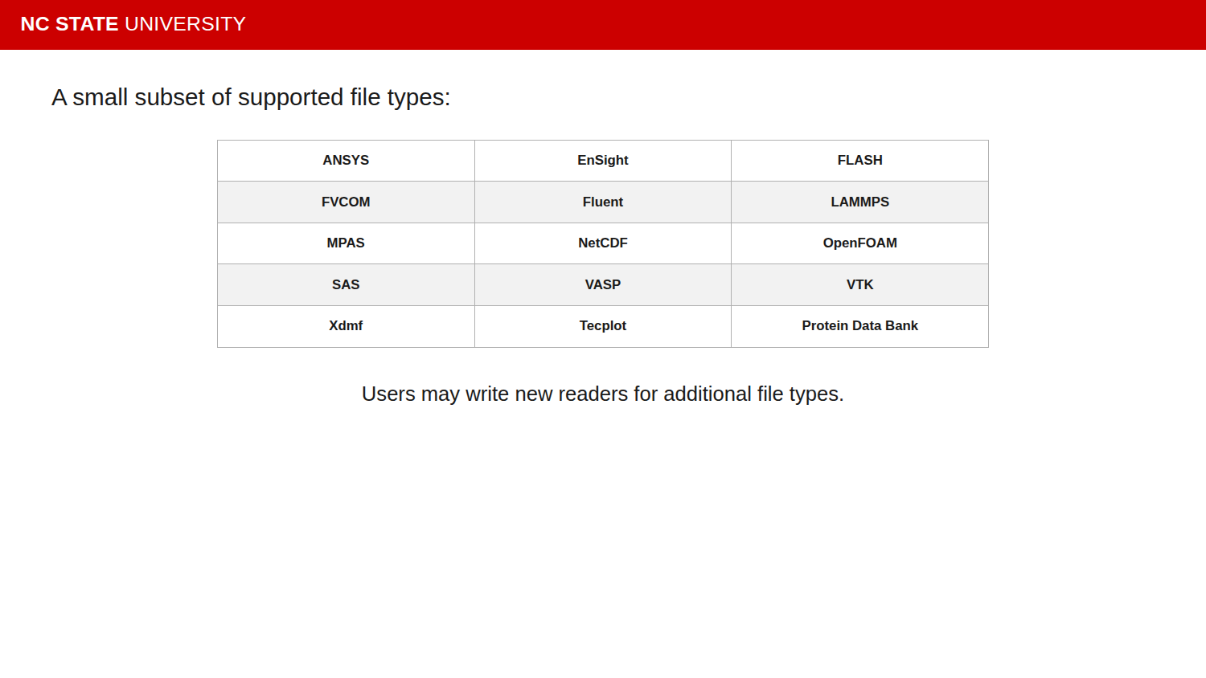NC STATE UNIVERSITY
A small subset of supported file types:
| ANSYS | EnSight | FLASH |
| FVCOM | Fluent | LAMMPS |
| MPAS | NetCDF | OpenFOAM |
| SAS | VASP | VTK |
| Xdmf | Tecplot | Protein Data Bank |
Users may write new readers for additional file types.